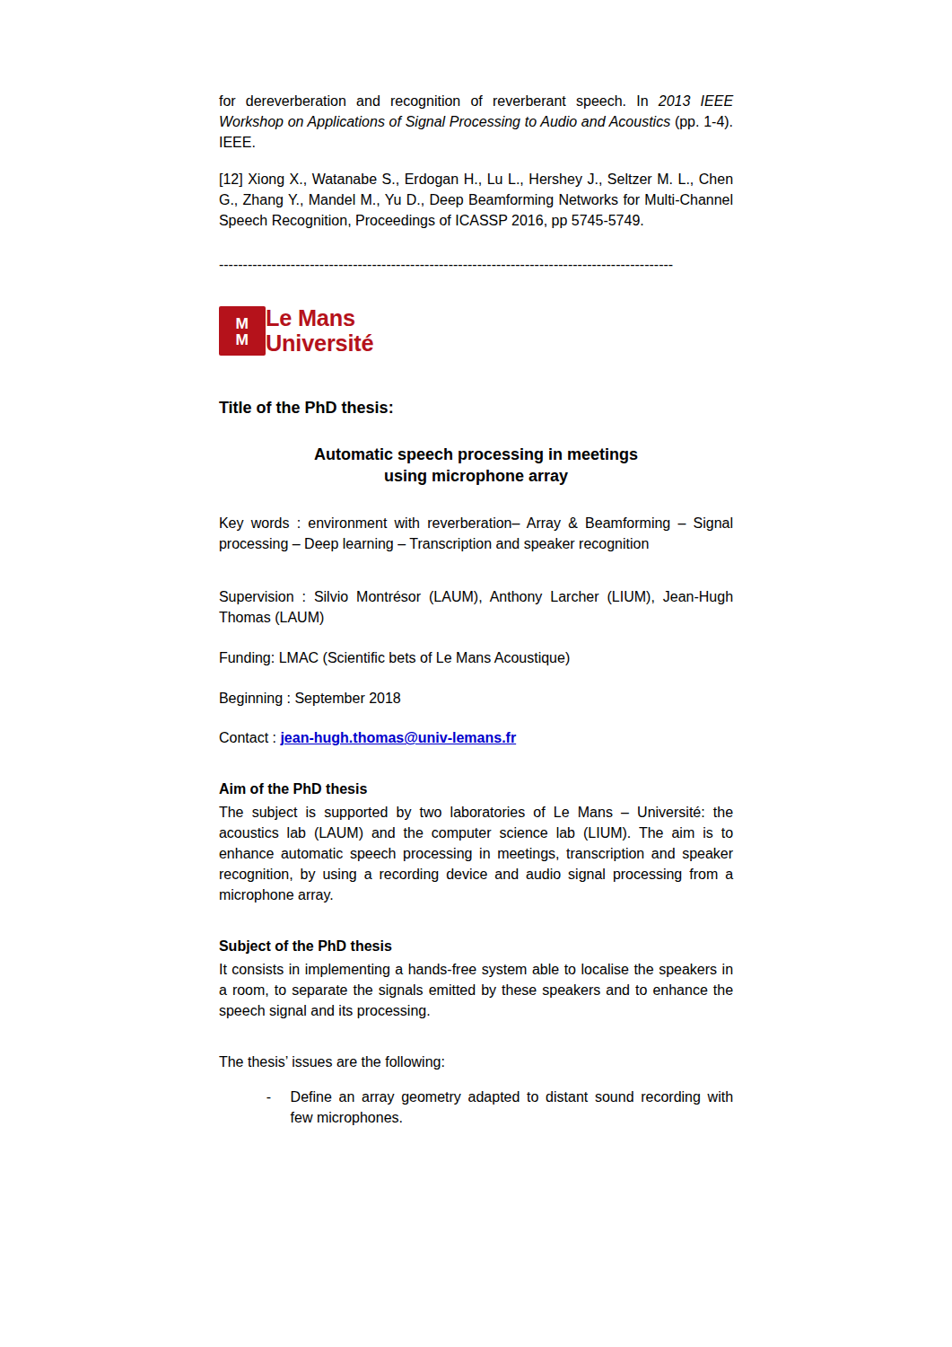for dereverberation and recognition of reverberant speech. In 2013 IEEE Workshop on Applications of Signal Processing to Audio and Acoustics (pp. 1-4). IEEE.
[12] Xiong X., Watanabe S., Erdogan H., Lu L., Hershey J., Seltzer M. L., Chen G., Zhang Y., Mandel M., Yu D., Deep Beamforming Networks for Multi-Channel Speech Recognition, Proceedings of ICASSP 2016, pp 5745-5749.
-----------------------------------------------------------------------------------------------
| M M | Le Mans Université |
Title of the PhD thesis:
Automatic speech processing in meetings
using microphone array
Key words : environment with reverberation– Array & Beamforming – Signal processing – Deep learning – Transcription and speaker recognition
Supervision : Silvio Montrésor (LAUM), Anthony Larcher (LIUM), Jean-Hugh Thomas (LAUM)
Funding: LMAC (Scientific bets of Le Mans Acoustique)
Beginning : September 2018
Contact : jean-hugh.thomas@univ-lemans.fr
Aim of the PhD thesis
The subject is supported by two laboratories of Le Mans – Université: the acoustics lab (LAUM) and the computer science lab (LIUM). The aim is to enhance automatic speech processing in meetings, transcription and speaker recognition, by using a recording device and audio signal processing from a microphone array.
Subject of the PhD thesis
It consists in implementing a hands-free system able to localise the speakers in a room, to separate the signals emitted by these speakers and to enhance the speech signal and its processing.
The thesis’ issues are the following:
Define an array geometry adapted to distant sound recording with few microphones.